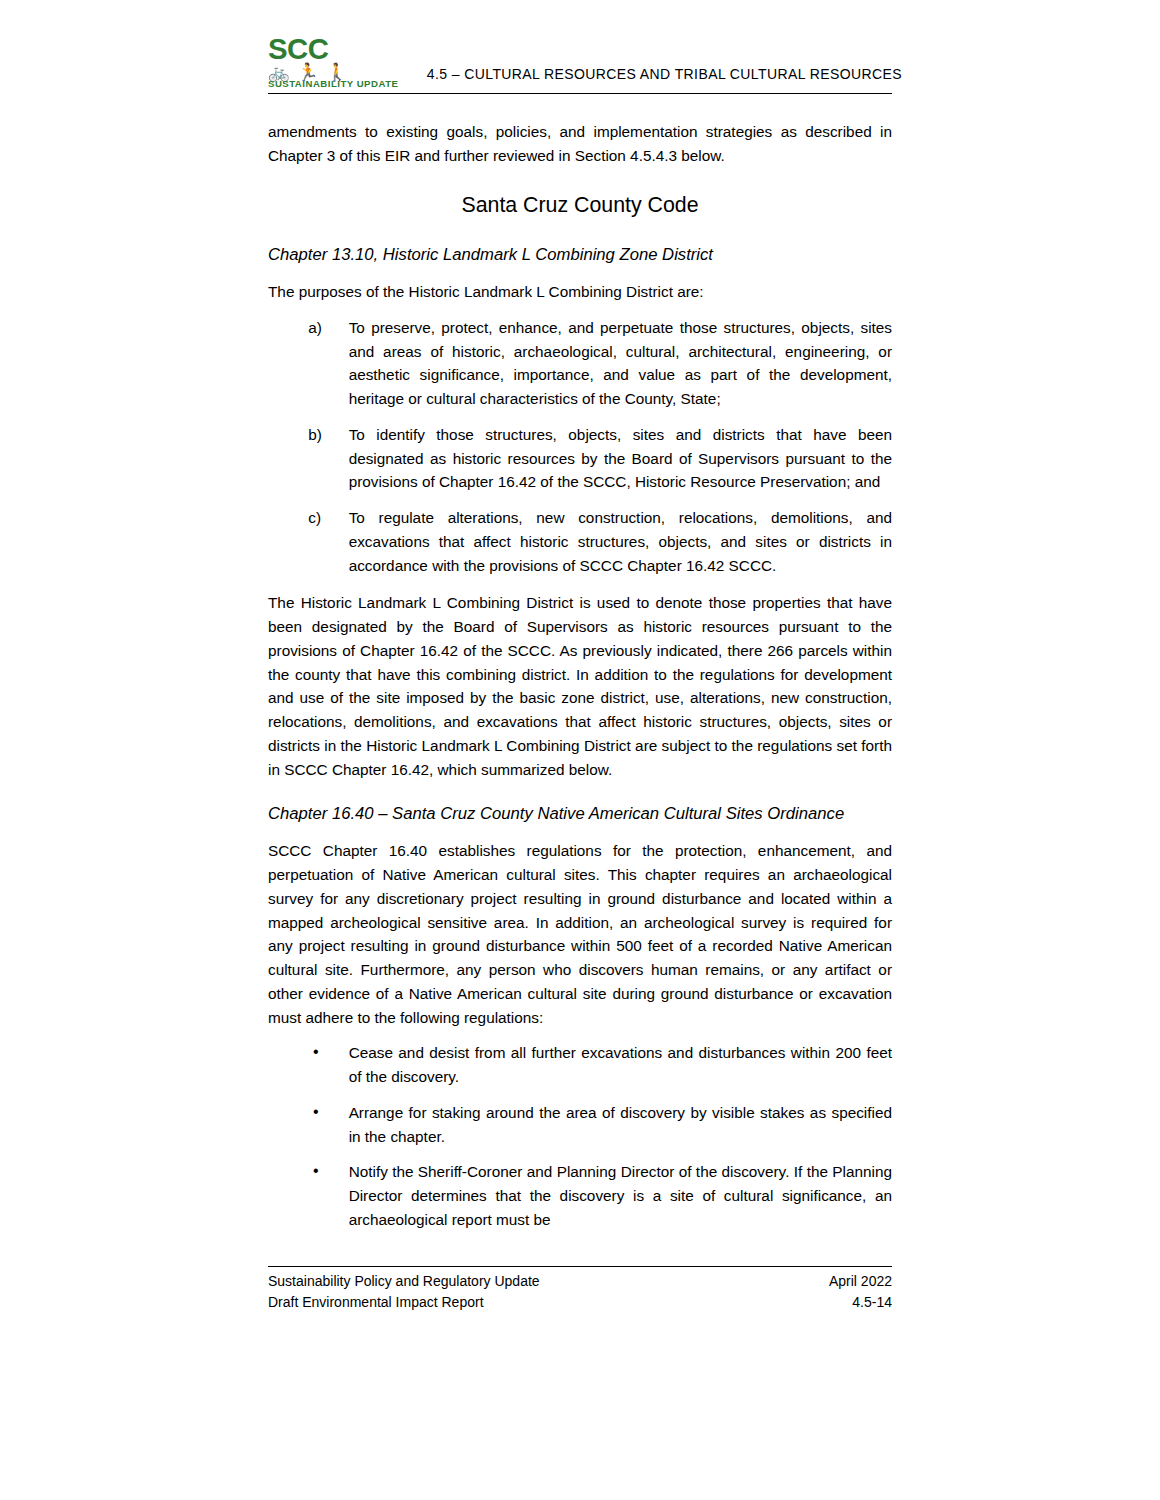SCC 🚲 🏃 🚶 SUSTAINABILITY UPDATE
4.5 – CULTURAL RESOURCES AND TRIBAL CULTURAL RESOURCES
amendments to existing goals, policies, and implementation strategies as described in Chapter 3 of this EIR and further reviewed in Section 4.5.4.3 below.
Santa Cruz County Code
Chapter 13.10, Historic Landmark L Combining Zone District
The purposes of the Historic Landmark L Combining District are:
a) To preserve, protect, enhance, and perpetuate those structures, objects, sites and areas of historic, archaeological, cultural, architectural, engineering, or aesthetic significance, importance, and value as part of the development, heritage or cultural characteristics of the County, State;
b) To identify those structures, objects, sites and districts that have been designated as historic resources by the Board of Supervisors pursuant to the provisions of Chapter 16.42 of the SCCC, Historic Resource Preservation; and
c) To regulate alterations, new construction, relocations, demolitions, and excavations that affect historic structures, objects, and sites or districts in accordance with the provisions of SCCC Chapter 16.42 SCCC.
The Historic Landmark L Combining District is used to denote those properties that have been designated by the Board of Supervisors as historic resources pursuant to the provisions of Chapter 16.42 of the SCCC. As previously indicated, there 266 parcels within the county that have this combining district. In addition to the regulations for development and use of the site imposed by the basic zone district, use, alterations, new construction, relocations, demolitions, and excavations that affect historic structures, objects, sites or districts in the Historic Landmark L Combining District are subject to the regulations set forth in SCCC Chapter 16.42, which summarized below.
Chapter 16.40 – Santa Cruz County Native American Cultural Sites Ordinance
SCCC Chapter 16.40 establishes regulations for the protection, enhancement, and perpetuation of Native American cultural sites. This chapter requires an archaeological survey for any discretionary project resulting in ground disturbance and located within a mapped archeological sensitive area. In addition, an archeological survey is required for any project resulting in ground disturbance within 500 feet of a recorded Native American cultural site. Furthermore, any person who discovers human remains, or any artifact or other evidence of a Native American cultural site during ground disturbance or excavation must adhere to the following regulations:
Cease and desist from all further excavations and disturbances within 200 feet of the discovery.
Arrange for staking around the area of discovery by visible stakes as specified in the chapter.
Notify the Sheriff-Coroner and Planning Director of the discovery. If the Planning Director determines that the discovery is a site of cultural significance, an archaeological report must be
Sustainability Policy and Regulatory Update
April 2022
Draft Environmental Impact Report
4.5-14